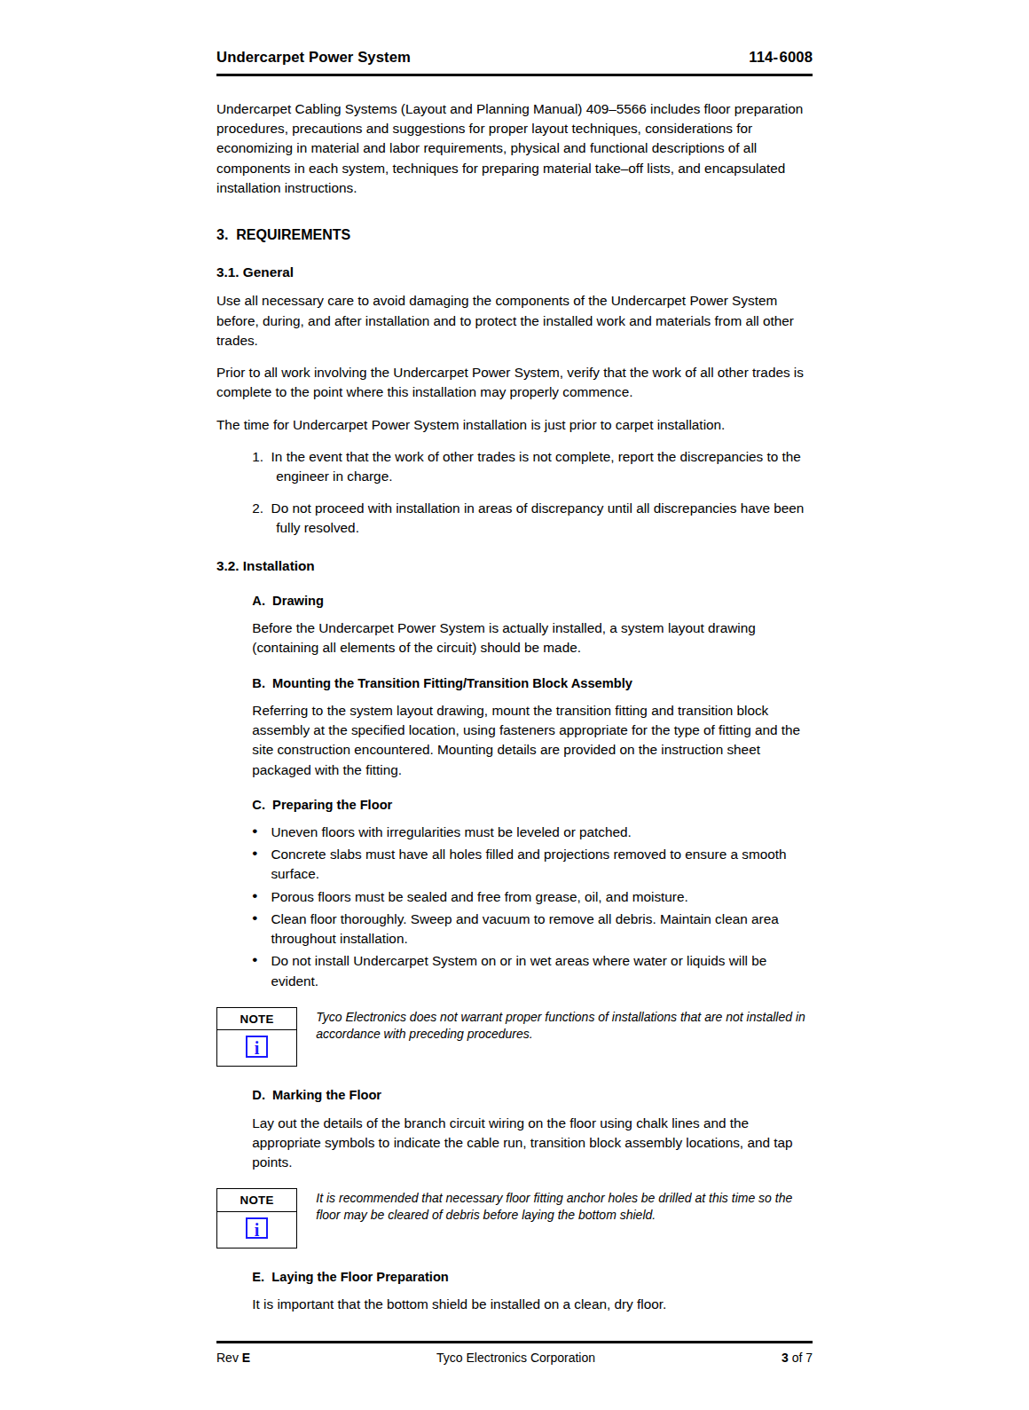Undercarpet Power System
114- 6008
Undercarpet Cabling Systems (Layout and Planning Manual) 409–5566 includes floor preparation procedures, precautions and suggestions for proper layout techniques, considerations for economizing in material and labor requirements, physical and functional descriptions of all components in each system, techniques for preparing material take–off lists, and encapsulated installation instructions.
3. REQUIREMENTS
3.1. General
Use all necessary care to avoid damaging the components of the Undercarpet Power System before, during, and after installation and to protect the installed work and materials from all other trades.
Prior to all work involving the Undercarpet Power System, verify that the work of all other trades is complete to the point where this installation may properly commence.
The time for Undercarpet Power System installation is just prior to carpet installation.
1. In the event that the work of other trades is not complete, report the discrepancies to the engineer in charge.
2. Do not proceed with installation in areas of discrepancy until all discrepancies have been fully resolved.
3.2. Installation
A. Drawing
Before the Undercarpet Power System is actually installed, a system layout drawing (containing all elements of the circuit) should be made.
B. Mounting the Transition Fitting/Transition Block Assembly
Referring to the system layout drawing, mount the transition fitting and transition block assembly at the specified location, using fasteners appropriate for the type of fitting and the site construction encountered. Mounting details are provided on the instruction sheet packaged with the fitting.
C. Preparing the Floor
Uneven floors with irregularities must be leveled or patched.
Concrete slabs must have all holes filled and projections removed to ensure a smooth surface.
Porous floors must be sealed and free from grease, oil, and moisture.
Clean floor thoroughly. Sweep and vacuum to remove all debris. Maintain clean area throughout installation.
Do not install Undercarpet System on or in wet areas where water or liquids will be evident.
NOTE
i
Tyco Electronics does not warrant proper functions of installations that are not installed in accordance with preceding procedures.
D. Marking the Floor
Lay out the details of the branch circuit wiring on the floor using chalk lines and the appropriate symbols to indicate the cable run, transition block assembly locations, and tap points.
NOTE
i
It is recommended that necessary floor fitting anchor holes be drilled at this time so the floor may be cleared of debris before laying the bottom shield.
E. Laying the Floor Preparation
It is important that the bottom shield be installed on a clean, dry floor.
Rev E
Tyco Electronics Corporation
3 of 7